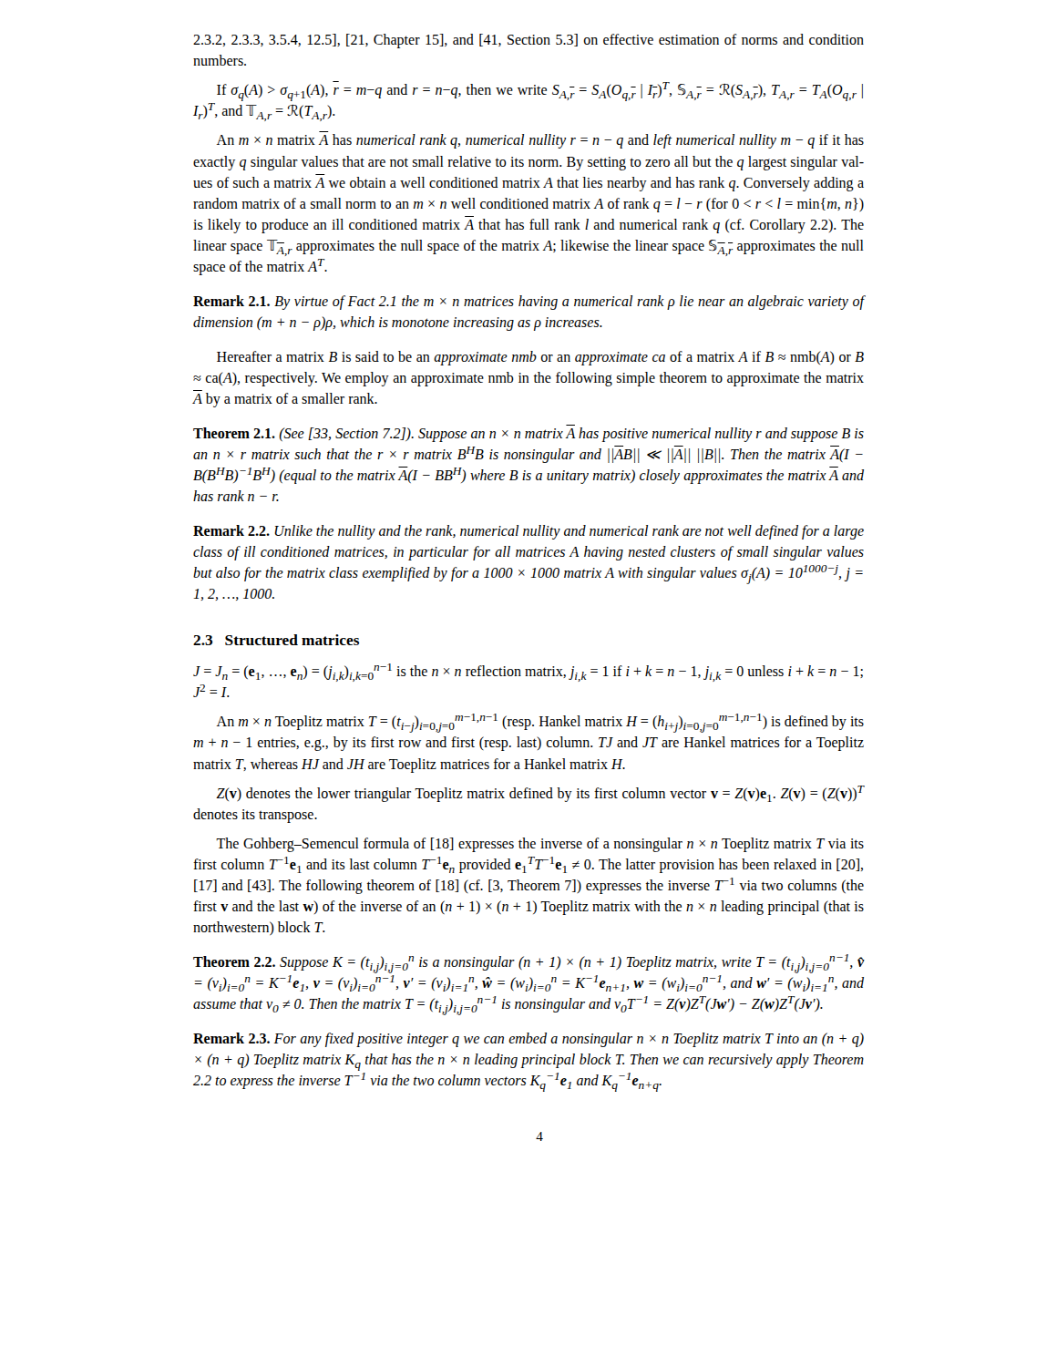2.3.2, 2.3.3, 3.5.4, 12.5], [21, Chapter 15], and [41, Section 5.3] on effective estimation of norms and condition numbers.
If σq(A) > σq+1(A), r = m−q and r = n−q, then we write SA,r = SA(Oq,r | Ir)T, 𝕊A,r = ℛ(SA,r), TA,r = TA(Oq,r | Ir)T, and 𝕋A,r = ℛ(TA,r).
An m × n matrix A has numerical rank q, numerical nullity r = n − q and left numerical nullity m − q if it has exactly q singular values that are not small relative to its norm. By setting to zero all but the q largest singular values of such a matrix A we obtain a well conditioned matrix A that lies nearby and has rank q. Conversely adding a random matrix of a small norm to an m × n well conditioned matrix A of rank q = l − r (for 0 < r < l = min{m, n}) is likely to produce an ill conditioned matrix A that has full rank l and numerical rank q (cf. Corollary 2.2). The linear space 𝕋A,r approximates the null space of the matrix A; likewise the linear space 𝕊A,r approximates the null space of the matrix AT.
Remark 2.1. By virtue of Fact 2.1 the m × n matrices having a numerical rank ρ lie near an algebraic variety of dimension (m + n − ρ)ρ, which is monotone increasing as ρ increases.
Hereafter a matrix B is said to be an approximate nmb or an approximate ca of a matrix A if B ≈ nmb(A) or B ≈ ca(A), respectively. We employ an approximate nmb in the following simple theorem to approximate the matrix A by a matrix of a smaller rank.
Theorem 2.1. (See [33, Section 7.2]). Suppose an n × n matrix A has positive numerical nullity r and suppose B is an n × r matrix such that the r × r matrix BHB is nonsingular and ||AB|| ≪ ||A|| ||B||. Then the matrix A(I − B(BHB)−1BH) (equal to the matrix A(I − BBH) where B is a unitary matrix) closely approximates the matrix A and has rank n − r.
Remark 2.2. Unlike the nullity and the rank, numerical nullity and numerical rank are not well defined for a large class of ill conditioned matrices, in particular for all matrices A having nested clusters of small singular values but also for the matrix class exemplified by for a 1000 × 1000 matrix A with singular values σj(A) = 101000−j, j = 1, 2, …, 1000.
2.3 Structured matrices
J = Jn = (e1, …, en) = (ji,k)i,k=0n−1 is the n × n reflection matrix, ji,k = 1 if i + k = n − 1, ji,k = 0 unless i + k = n − 1; J2 = I.
An m × n Toeplitz matrix T = (ti−j)i=0,j=0m−1,n−1 (resp. Hankel matrix H = (hi+j)i=0,j=0m−1,n−1) is defined by its m + n − 1 entries, e.g., by its first row and first (resp. last) column. TJ and JT are Hankel matrices for a Toeplitz matrix T, whereas HJ and JH are Toeplitz matrices for a Hankel matrix H.
Z(v) denotes the lower triangular Toeplitz matrix defined by its first column vector v = Z(v)e1. Z(v) = (Z(v))T denotes its transpose.
The Gohberg–Semencul formula of [18] expresses the inverse of a nonsingular n × n Toeplitz matrix T via its first column T−1e1 and its last column T−1en provided e1TT−1e1 ≠ 0. The latter provision has been relaxed in [20], [17] and [43]. The following theorem of [18] (cf. [3, Theorem 7]) expresses the inverse T−1 via two columns (the first v and the last w) of the inverse of an (n + 1) × (n + 1) Toeplitz matrix with the n × n leading principal (that is northwestern) block T.
Theorem 2.2. Suppose K = (ti,j)i,j=0n is a nonsingular (n + 1) × (n + 1) Toeplitz matrix, write T = (ti,j)i,j=0n−1, v̂ = (vi)i=0n = K−1e1, v = (vi)i=0n−1, v′ = (vi)i=1n, ŵ = (wi)i=0n = K−1en+1, w = (wi)i=0n−1, and w′ = (wi)i=1n, and assume that v0 ≠ 0. Then the matrix T = (ti,j)i,j=0n−1 is nonsingular and v0T−1 = Z(v)ZT(Jw′) − Z(w)ZT(Jv′).
Remark 2.3. For any fixed positive integer q we can embed a nonsingular n × n Toeplitz matrix T into an (n + q) × (n + q) Toeplitz matrix Kq that has the n × n leading principal block T. Then we can recursively apply Theorem 2.2 to express the inverse T−1 via the two column vectors Kq−1e1 and Kq−1en+q.
4